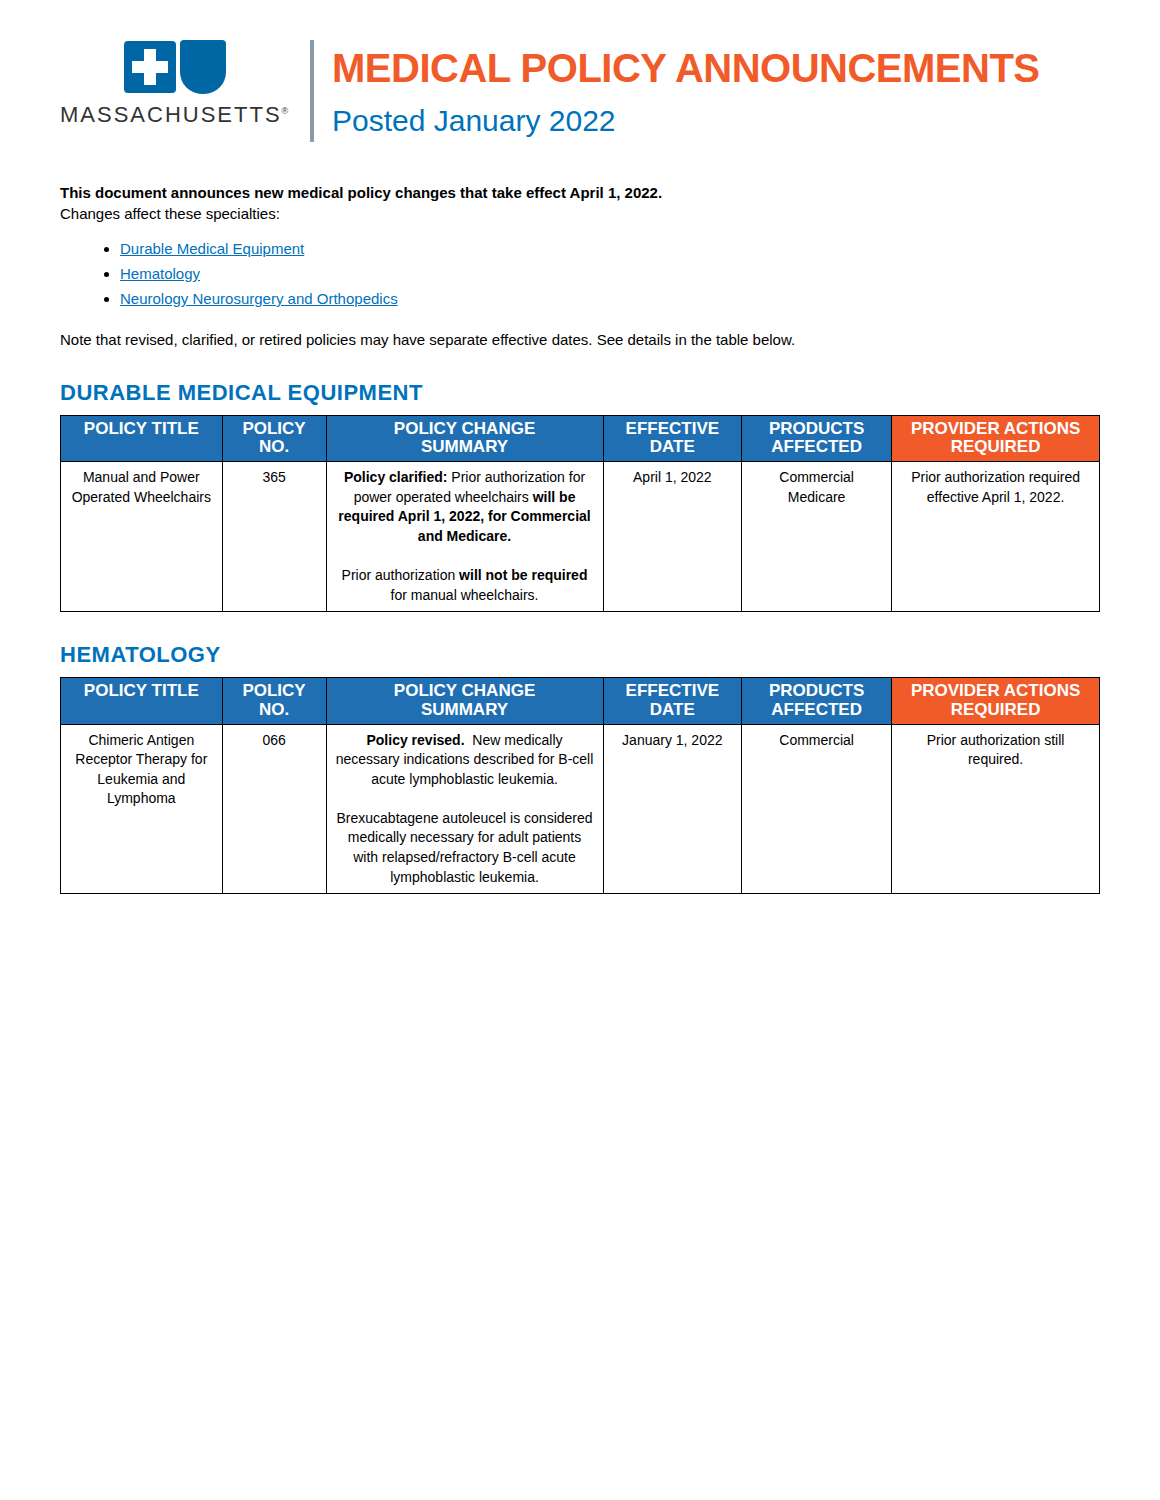MASSACHUSETTS®
Medical Policy Announcements
Posted January 2022
This document announces new medical policy changes that take effect April 1, 2022.
Changes affect these specialties:
Durable Medical Equipment
Hematology
Neurology Neurosurgery and Orthopedics
Note that revised, clarified, or retired policies may have separate effective dates. See details in the table below.
Durable Medical Equipment
| Policy Title | Policy No. | Policy Change Summary | Effective Date | Products Affected | Provider Actions Required |
| --- | --- | --- | --- | --- | --- |
| Manual and Power Operated Wheelchairs | 365 | Policy clarified: Prior authorization for power operated wheelchairs will be required April 1, 2022, for Commercial and Medicare. Prior authorization will not be required for manual wheelchairs. | April 1, 2022 | Commercial Medicare | Prior authorization required effective April 1, 2022. |
Hematology
| Policy Title | Policy No. | Policy Change Summary | Effective Date | Products Affected | Provider Actions Required |
| --- | --- | --- | --- | --- | --- |
| Chimeric Antigen Receptor Therapy for Leukemia and Lymphoma | 066 | Policy revised. New medically necessary indications described for B-cell acute lymphoblastic leukemia. Brexucabtagene autoleucel is considered medically necessary for adult patients with relapsed/refractory B-cell acute lymphoblastic leukemia. | January 1, 2022 | Commercial | Prior authorization still required. |